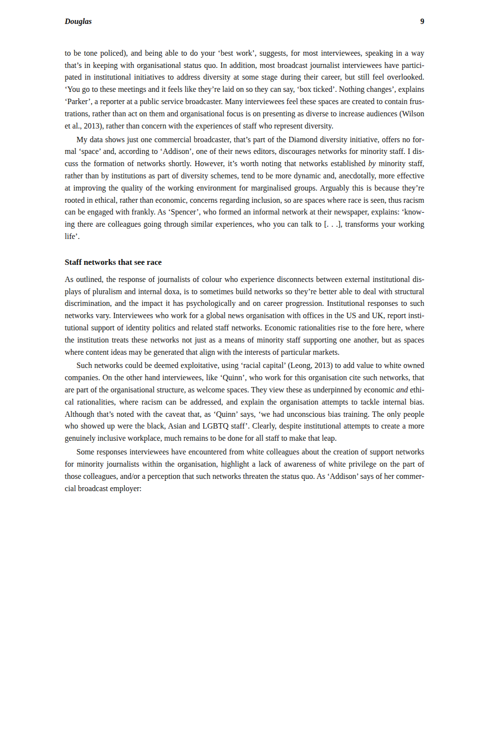Douglas 9
to be tone policed), and being able to do your ‘best work’, suggests, for most interviewees, speaking in a way that’s in keeping with organisational status quo. In addition, most broadcast journalist interviewees have participated in institutional initiatives to address diversity at some stage during their career, but still feel overlooked. ‘You go to these meetings and it feels like they’re laid on so they can say, ‘box ticked’. Nothing changes’, explains ‘Parker’, a reporter at a public service broadcaster. Many interviewees feel these spaces are created to contain frustrations, rather than act on them and organisational focus is on presenting as diverse to increase audiences (Wilson et al., 2013), rather than concern with the experiences of staff who represent diversity.
My data shows just one commercial broadcaster, that’s part of the Diamond diversity initiative, offers no formal ‘space’ and, according to ‘Addison’, one of their news editors, discourages networks for minority staff. I discuss the formation of networks shortly. However, it’s worth noting that networks established by minority staff, rather than by institutions as part of diversity schemes, tend to be more dynamic and, anecdotally, more effective at improving the quality of the working environment for marginalised groups. Arguably this is because they’re rooted in ethical, rather than economic, concerns regarding inclusion, so are spaces where race is seen, thus racism can be engaged with frankly. As ‘Spencer’, who formed an informal network at their newspaper, explains: ‘knowing there are colleagues going through similar experiences, who you can talk to [. . .], transforms your working life’.
Staff networks that see race
As outlined, the response of journalists of colour who experience disconnects between external institutional displays of pluralism and internal doxa, is to sometimes build networks so they’re better able to deal with structural discrimination, and the impact it has psychologically and on career progression. Institutional responses to such networks vary. Interviewees who work for a global news organisation with offices in the US and UK, report institutional support of identity politics and related staff networks. Economic rationalities rise to the fore here, where the institution treats these networks not just as a means of minority staff supporting one another, but as spaces where content ideas may be generated that align with the interests of particular markets.
Such networks could be deemed exploitative, using ‘racial capital’ (Leong, 2013) to add value to white owned companies. On the other hand interviewees, like ‘Quinn’, who work for this organisation cite such networks, that are part of the organisational structure, as welcome spaces. They view these as underpinned by economic and ethical rationalities, where racism can be addressed, and explain the organisation attempts to tackle internal bias. Although that’s noted with the caveat that, as ‘Quinn’ says, ‘we had unconscious bias training. The only people who showed up were the black, Asian and LGBTQ staff’. Clearly, despite institutional attempts to create a more genuinely inclusive workplace, much remains to be done for all staff to make that leap.
Some responses interviewees have encountered from white colleagues about the creation of support networks for minority journalists within the organisation, highlight a lack of awareness of white privilege on the part of those colleagues, and/or a perception that such networks threaten the status quo. As ‘Addison’ says of her commercial broadcast employer: